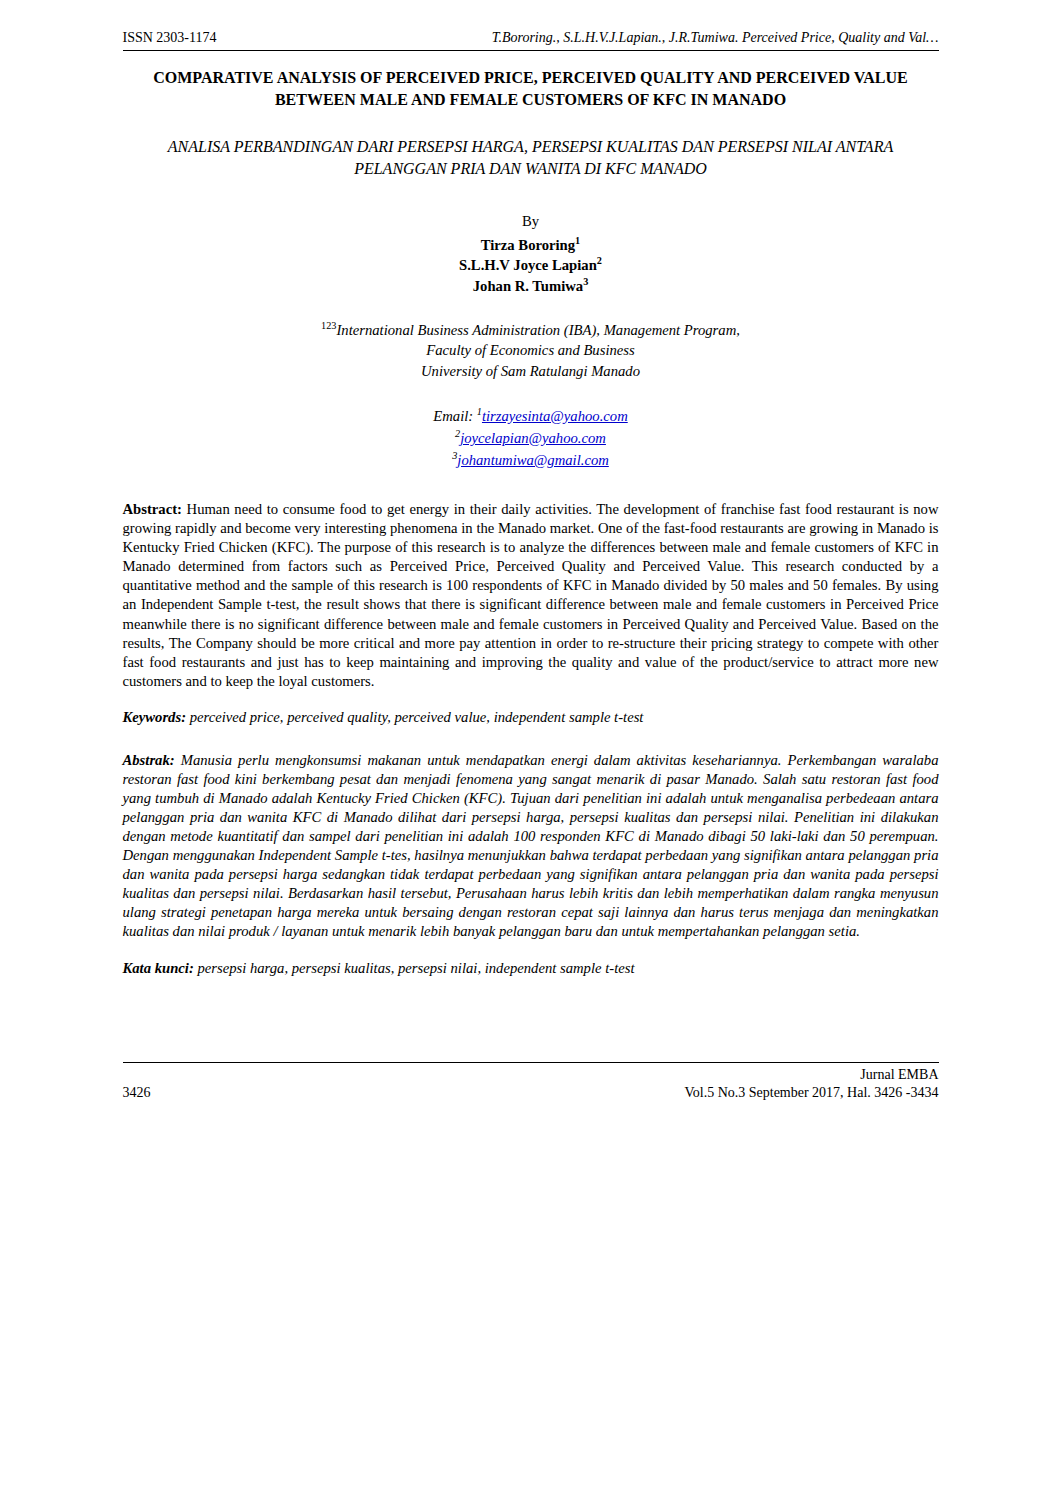ISSN 2303-1174 T.Bororing., S.L.H.V.J.Lapian., J.R.Tumiwa. Perceived Price, Quality and Val…
Comparative Analysis of Perceived Price, Perceived Quality and Perceived Value Between Male and Female Customers of KFC in Manado
ANALISA PERBANDINGAN DARI PERSEPSI HARGA, PERSEPSI KUALITAS DAN PERSEPSI NILAI ANTARA PELANGGAN PRIA DAN WANITA DI KFC MANADO
By Tirza Bororing1 S.L.H.V Joyce Lapian2 Johan R. Tumiwa3
123International Business Administration (IBA), Management Program,
Faculty of Economics and Business
University of Sam Ratulangi Manado
Email: 1tirzayesinta@yahoo.com
2joycelapian@yahoo.com
3johantumiwa@gmail.com
Abstract: Human need to consume food to get energy in their daily activities. The development of franchise fast food restaurant is now growing rapidly and become very interesting phenomena in the Manado market. One of the fast-food restaurants are growing in Manado is Kentucky Fried Chicken (KFC). The purpose of this research is to analyze the differences between male and female customers of KFC in Manado determined from factors such as Perceived Price, Perceived Quality and Perceived Value. This research conducted by a quantitative method and the sample of this research is 100 respondents of KFC in Manado divided by 50 males and 50 females. By using an Independent Sample t-test, the result shows that there is significant difference between male and female customers in Perceived Price meanwhile there is no significant difference between male and female customers in Perceived Quality and Perceived Value. Based on the results, The Company should be more critical and more pay attention in order to re-structure their pricing strategy to compete with other fast food restaurants and just has to keep maintaining and improving the quality and value of the product/service to attract more new customers and to keep the loyal customers.
Keywords: perceived price, perceived quality, perceived value, independent sample t-test
Abstrak: Manusia perlu mengkonsumsi makanan untuk mendapatkan energi dalam aktivitas kesehariannya. Perkembangan waralaba restoran fast food kini berkembang pesat dan menjadi fenomena yang sangat menarik di pasar Manado. Salah satu restoran fast food yang tumbuh di Manado adalah Kentucky Fried Chicken (KFC). Tujuan dari penelitian ini adalah untuk menganalisa perbedeaan antara pelanggan pria dan wanita KFC di Manado dilihat dari persepsi harga, persepsi kualitas dan persepsi nilai. Penelitian ini dilakukan dengan metode kuantitatif dan sampel dari penelitian ini adalah 100 responden KFC di Manado dibagi 50 laki-laki dan 50 perempuan. Dengan menggunakan Independent Sample t-tes, hasilnya menunjukkan bahwa terdapat perbedaan yang signifikan antara pelanggan pria dan wanita pada persepsi harga sedangkan tidak terdapat perbedaan yang signifikan antara pelanggan pria dan wanita pada persepsi kualitas dan persepsi nilai. Berdasarkan hasil tersebut, Perusahaan harus lebih kritis dan lebih memperhatikan dalam rangka menyusun ulang strategi penetapan harga mereka untuk bersaing dengan restoran cepat saji lainnya dan harus terus menjaga dan meningkatkan kualitas dan nilai produk / layanan untuk menarik lebih banyak pelanggan baru dan untuk mempertahankan pelanggan setia.
Kata kunci: persepsi harga, persepsi kualitas, persepsi nilai, independent sample t-test
3426 Jurnal EMBA
Vol.5 No.3 September 2017, Hal. 3426 -3434